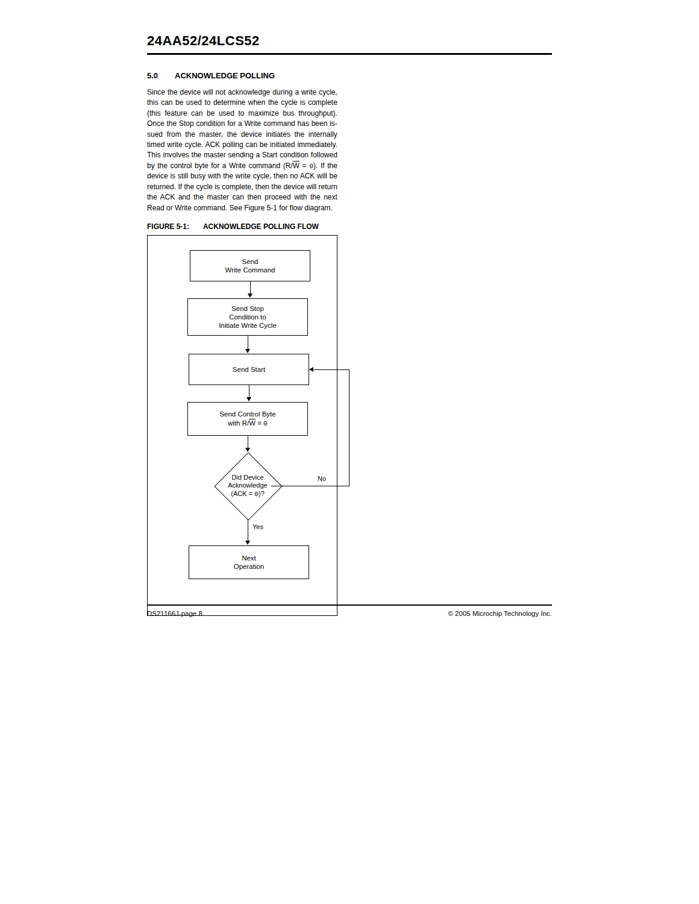24AA52/24LCS52
5.0 ACKNOWLEDGE POLLING
Since the device will not acknowledge during a write cycle, this can be used to determine when the cycle is complete (this feature can be used to maximize bus throughput). Once the Stop condition for a Write command has been issued from the master, the device initiates the internally timed write cycle. ACK polling can be initiated immediately. This involves the master sending a Start condition followed by the control byte for a Write command (R/W = 0). If the device is still busy with the write cycle, then no ACK will be returned. If the cycle is complete, then the device will return the ACK and the master can then proceed with the next Read or Write command. See Figure 5-1 for flow diagram.
FIGURE 5-1: ACKNOWLEDGE POLLING FLOW
Send
Write Command
Send Stop
Condition to
Initiate Write Cycle
Send Start
Send Control Byte
with R/W = 0
Did Device
Acknowledge
(ACK = 0)?
No
Yes
Next
Operation
DS21166J-page 8
© 2005 Microchip Technology Inc.